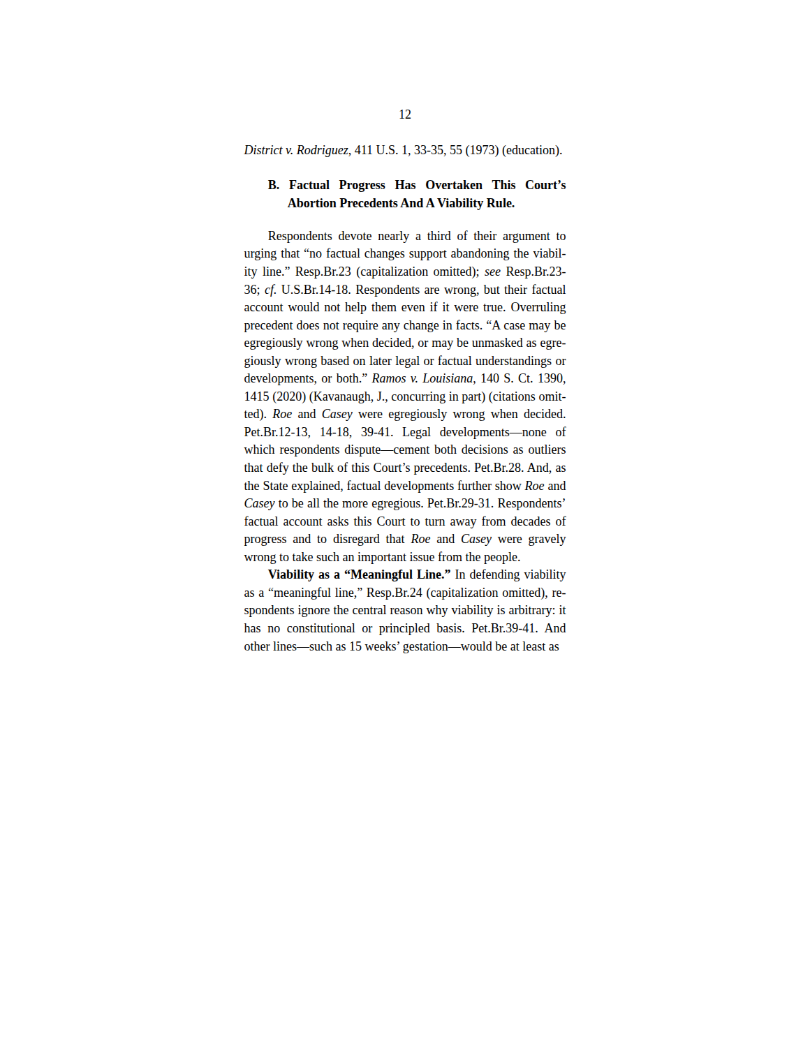12
District v. Rodriguez, 411 U.S. 1, 33-35, 55 (1973) (education).
B. Factual Progress Has Overtaken This Court’s Abortion Precedents And A Viability Rule.
Respondents devote nearly a third of their argument to urging that “no factual changes support abandoning the viability line.” Resp.Br.23 (capitalization omitted); see Resp.Br.23-36; cf. U.S.Br.14-18. Respondents are wrong, but their factual account would not help them even if it were true. Overruling precedent does not require any change in facts. “A case may be egregiously wrong when decided, or may be unmasked as egregiously wrong based on later legal or factual understandings or developments, or both.” Ramos v. Louisiana, 140 S. Ct. 1390, 1415 (2020) (Kavanaugh, J., concurring in part) (citations omitted). Roe and Casey were egregiously wrong when decided. Pet.Br.12-13, 14-18, 39-41. Legal developments—none of which respondents dispute—cement both decisions as outliers that defy the bulk of this Court’s precedents. Pet.Br.28. And, as the State explained, factual developments further show Roe and Casey to be all the more egregious. Pet.Br.29-31. Respondents’ factual account asks this Court to turn away from decades of progress and to disregard that Roe and Casey were gravely wrong to take such an important issue from the people.
Viability as a “Meaningful Line.” In defending viability as a “meaningful line,” Resp.Br.24 (capitalization omitted), respondents ignore the central reason why viability is arbitrary: it has no constitutional or principled basis. Pet.Br.39-41. And other lines—such as 15 weeks’ gestation—would be at least as